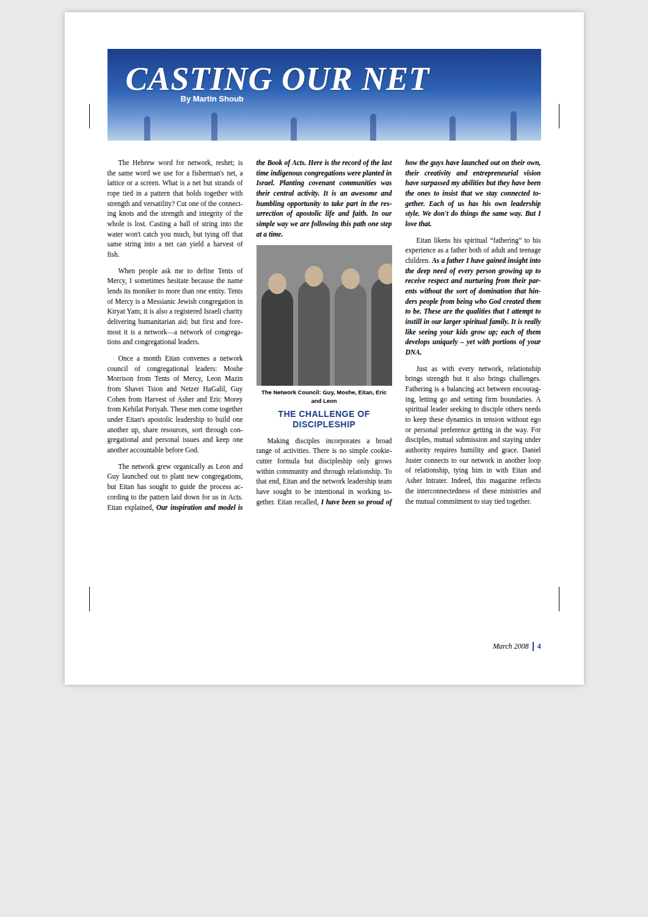CASTING OUR NET
By Martin Shoub
The Hebrew word for network, reshet; is the same word we use for a fisherman's net, a lattice or a screen. What is a net but strands of rope tied in a pattern that holds together with strength and versatility? Cut one of the connecting knots and the strength and integrity of the whole is lost. Casting a ball of string into the water won't catch you much, but tying off that same string into a net can yield a harvest of fish.
When people ask me to define Tents of Mercy, I sometimes hesitate because the name lends its moniker to more than one entity. Tents of Mercy is a Messianic Jewish congregation in Kiryat Yam; it is also a registered Israeli charity delivering humanitarian aid; but first and foremost it is a network—a network of congregations and congregational leaders.
Once a month Eitan convenes a network council of congregational leaders: Moshe Morrison from Tents of Mercy, Leon Mazin from Shavei Tsion and Netzer HaGalil, Guy Cohen from Harvest of Asher and Eric Morey from Kehilat Poriyah. These men come together under Eitan's apostolic leadership to build one another up, share resources, sort through congregational and personal issues and keep one another accountable before God.
The network grew organically as Leon and Guy launched out to plant new congregations, but Eitan has sought to guide the process according to the pattern laid down for us in Acts. Eitan explained, Our inspiration and model is the Book of Acts. Here is the record of the last time indigenous congregations were planted in Israel. Planting covenant communities was their central activity. It is an awesome and humbling opportunity to take part in the resurrection of apostolic life and faith. In our simple way we are following this path one step at a time.
The Network Council: Guy, Moshe, Eitan, Eric and Leon
THE CHALLENGE OF
DISCIPLESHIP
Making disciples incorporates a broad range of activities. There is no simple cookie-cutter formula but discipleship only grows within community and through relationship. To that end, Eitan and the network leadership team have sought to be intentional in working together. Eitan recalled, I have been so proud of how the guys have launched out on their own, their creativity and entrepreneurial vision have surpassed my abilities but they have been the ones to insist that we stay connected together. Each of us has his own leadership style. We don't do things the same way. But I love that.
Eitan likens his spiritual “fathering” to his experience as a father both of adult and teenage children. As a father I have gained insight into the deep need of every person growing up to receive respect and nurturing from their parents without the sort of domination that hinders people from being who God created them to be. These are the qualities that I attempt to instill in our larger spiritual family. It is really like seeing your kids grow up; each of them develops uniquely – yet with portions of your DNA.
Just as with every network, relationship brings strength but it also brings challenges. Fathering is a balancing act between encouraging, letting go and setting firm boundaries. A spiritual leader seeking to disciple others needs to keep these dynamics in tension without ego or personal preference getting in the way. For disciples, mutual submission and staying under authority requires humility and grace. Daniel Juster connects to our network in another loop of relationship, tying him in with Eitan and Asher Intrater. Indeed, this magazine reflects the interconnectedness of these ministries and the mutual commitment to stay tied together.
March 20084